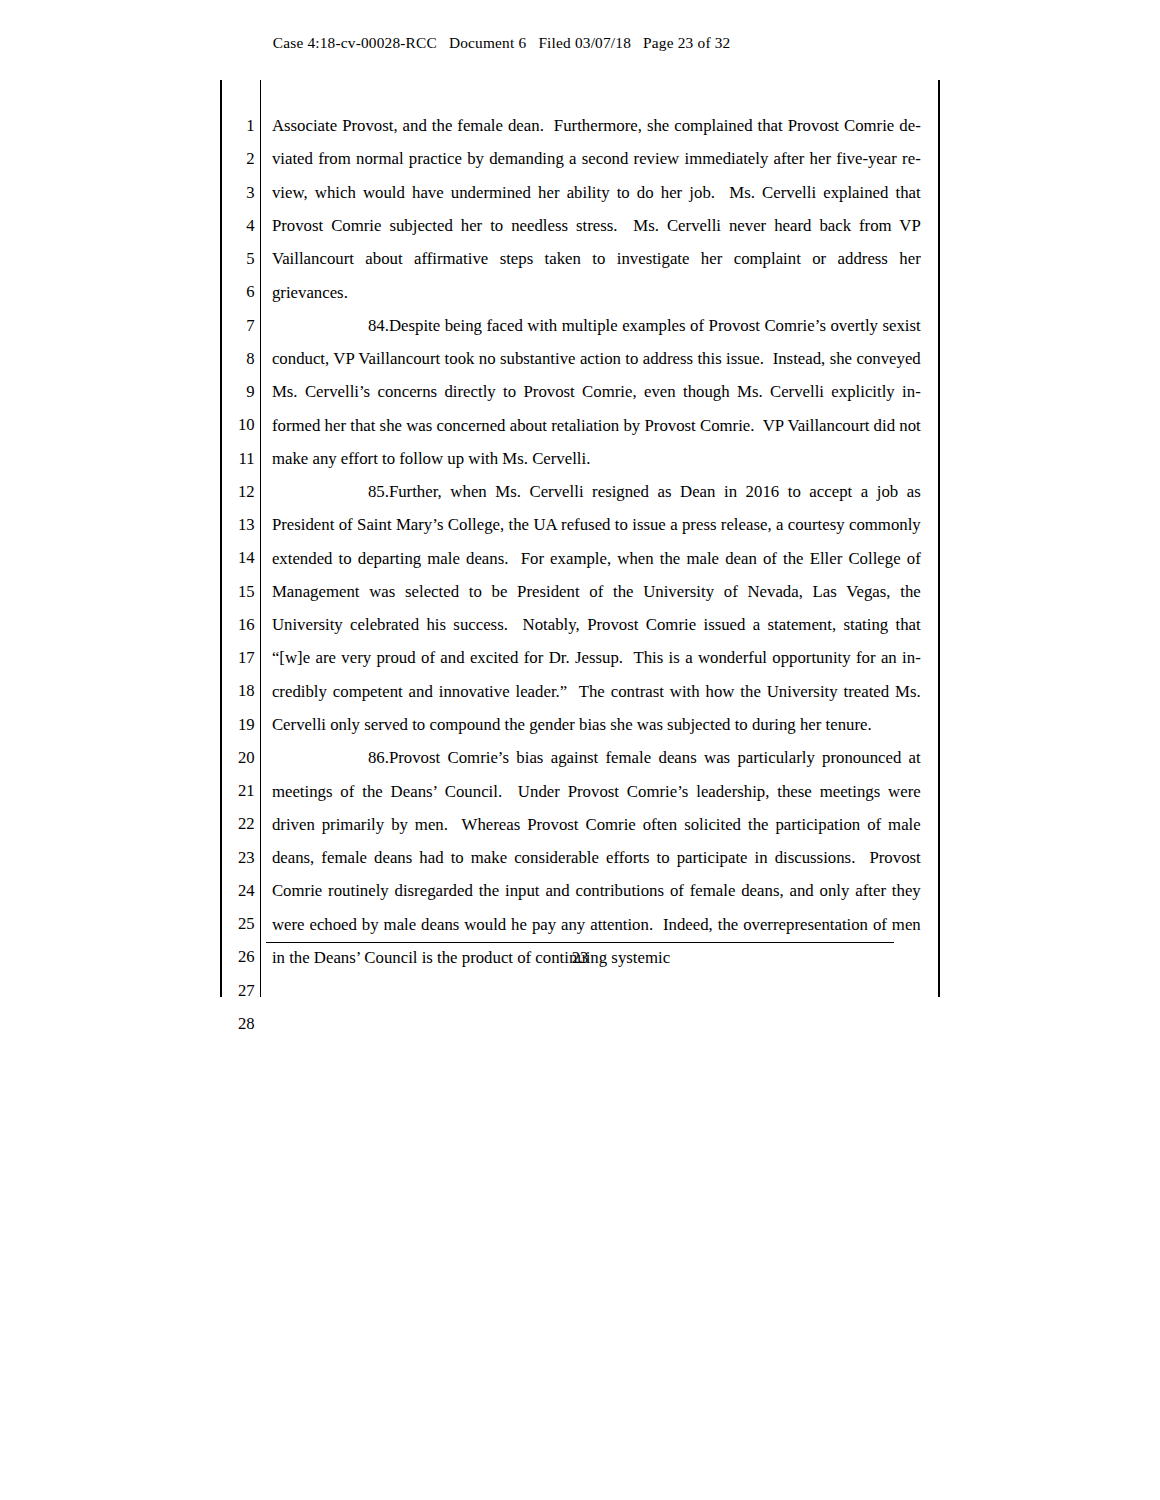Case 4:18-cv-00028-RCC Document 6 Filed 03/07/18 Page 23 of 32
1
2
3
4
5
6
7
8
9
10
11
12
13
14
15
16
17
18
19
20
21
22
23
24
25
26
27
28
Associate Provost, and the female dean. Furthermore, she complained that Provost Comrie deviated from normal practice by demanding a second review immediately after her five-year review, which would have undermined her ability to do her job. Ms. Cervelli explained that Provost Comrie subjected her to needless stress. Ms. Cervelli never heard back from VP Vaillancourt about affirmative steps taken to investigate her complaint or address her grievances.
84. Despite being faced with multiple examples of Provost Comrie’s overtly sexist conduct, VP Vaillancourt took no substantive action to address this issue. Instead, she conveyed Ms. Cervelli’s concerns directly to Provost Comrie, even though Ms. Cervelli explicitly informed her that she was concerned about retaliation by Provost Comrie. VP Vaillancourt did not make any effort to follow up with Ms. Cervelli.
85. Further, when Ms. Cervelli resigned as Dean in 2016 to accept a job as President of Saint Mary’s College, the UA refused to issue a press release, a courtesy commonly extended to departing male deans. For example, when the male dean of the Eller College of Management was selected to be President of the University of Nevada, Las Vegas, the University celebrated his success. Notably, Provost Comrie issued a statement, stating that “[w]e are very proud of and excited for Dr. Jessup. This is a wonderful opportunity for an incredibly competent and innovative leader.” The contrast with how the University treated Ms. Cervelli only served to compound the gender bias she was subjected to during her tenure.
86. Provost Comrie’s bias against female deans was particularly pronounced at meetings of the Deans’ Council. Under Provost Comrie’s leadership, these meetings were driven primarily by men. Whereas Provost Comrie often solicited the participation of male deans, female deans had to make considerable efforts to participate in discussions. Provost Comrie routinely disregarded the input and contributions of female deans, and only after they were echoed by male deans would he pay any attention. Indeed, the overrepresentation of men in the Deans’ Council is the product of continuing systemic
23